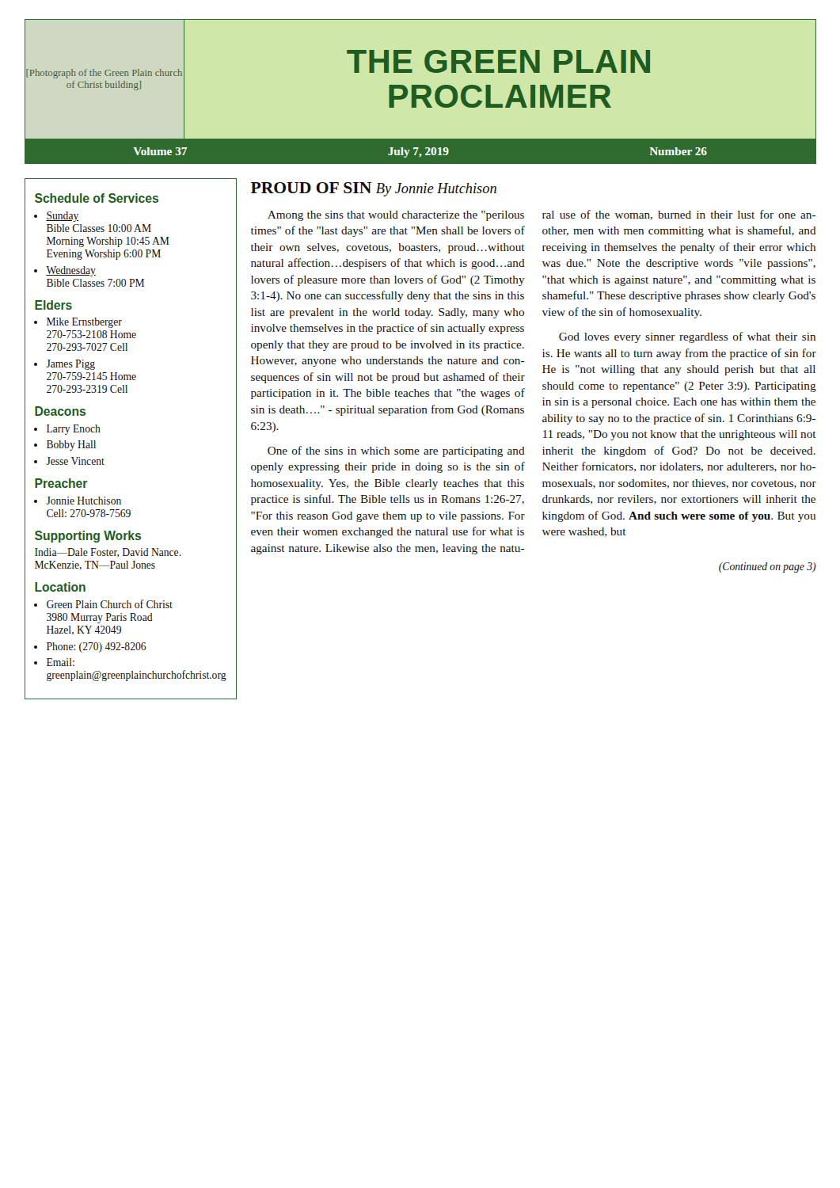[Photograph of the Green Plain church of Christ building]
THE GREEN PLAIN
PROCLAIMER
Volume 37 July 7, 2019 Number 26
Schedule of Services
Sunday Bible Classes 10:00 AM Morning Worship 10:45 AM Evening Worship 6:00 PM
Wednesday Bible Classes 7:00 PM
Elders
Mike Ernstberger
270-753-2108 Home
270-293-7027 Cell
James Pigg
270-759-2145 Home
270-293-2319 Cell
Deacons
Larry Enoch
Bobby Hall
Jesse Vincent
Preacher
Jonnie Hutchison
Cell: 270-978-7569
Supporting Works
India—Dale Foster, David Nance.
McKenzie, TN—Paul Jones
Location
Green Plain Church of Christ
3980 Murray Paris Road
Hazel, KY 42049
Phone: (270) 492-8206
Email: greenplain@greenplainchurchofchrist.org
PROUD OF SIN By Jonnie Hutchison
Among the sins that would characterize the "perilous times" of the "last days" are that "Men shall be lovers of their own selves, covetous, boasters, proud…without natural affection…despisers of that which is good…and lovers of pleasure more than lovers of God" (2 Timothy 3:1-4). No one can successfully deny that the sins in this list are prevalent in the world today. Sadly, many who involve themselves in the practice of sin actually express openly that they are proud to be involved in its practice. However, anyone who understands the nature and consequences of sin will not be proud but ashamed of their participation in it. The bible teaches that "the wages of sin is death…." - spiritual separation from God (Romans 6:23).
One of the sins in which some are participating and openly expressing their pride in doing so is the sin of homosexuality. Yes, the Bible clearly teaches that this practice is sinful. The Bible tells us in Romans 1:26-27, "For this reason God gave them up to vile passions. For even their women exchanged the natural use for what is against nature. Likewise also the men, leaving the natural use of the woman, burned in their lust for one another, men with men committing what is shameful, and receiving in themselves the penalty of their error which was due." Note the descriptive words "vile passions", "that which is against nature", and "committing what is shameful." These descriptive phrases show clearly God's view of the sin of homosexuality.
God loves every sinner regardless of what their sin is. He wants all to turn away from the practice of sin for He is "not willing that any should perish but that all should come to repentance" (2 Peter 3:9). Participating in sin is a personal choice. Each one has within them the ability to say no to the practice of sin. 1 Corinthians 6:9-11 reads, "Do you not know that the unrighteous will not inherit the kingdom of God? Do not be deceived. Neither fornicators, nor idolaters, nor adulterers, nor homosexuals, nor sodomites, nor thieves, nor covetous, nor drunkards, nor revilers, nor extortioners will inherit the kingdom of God. And such were some of you. But you were washed, but
(Continued on page 3)